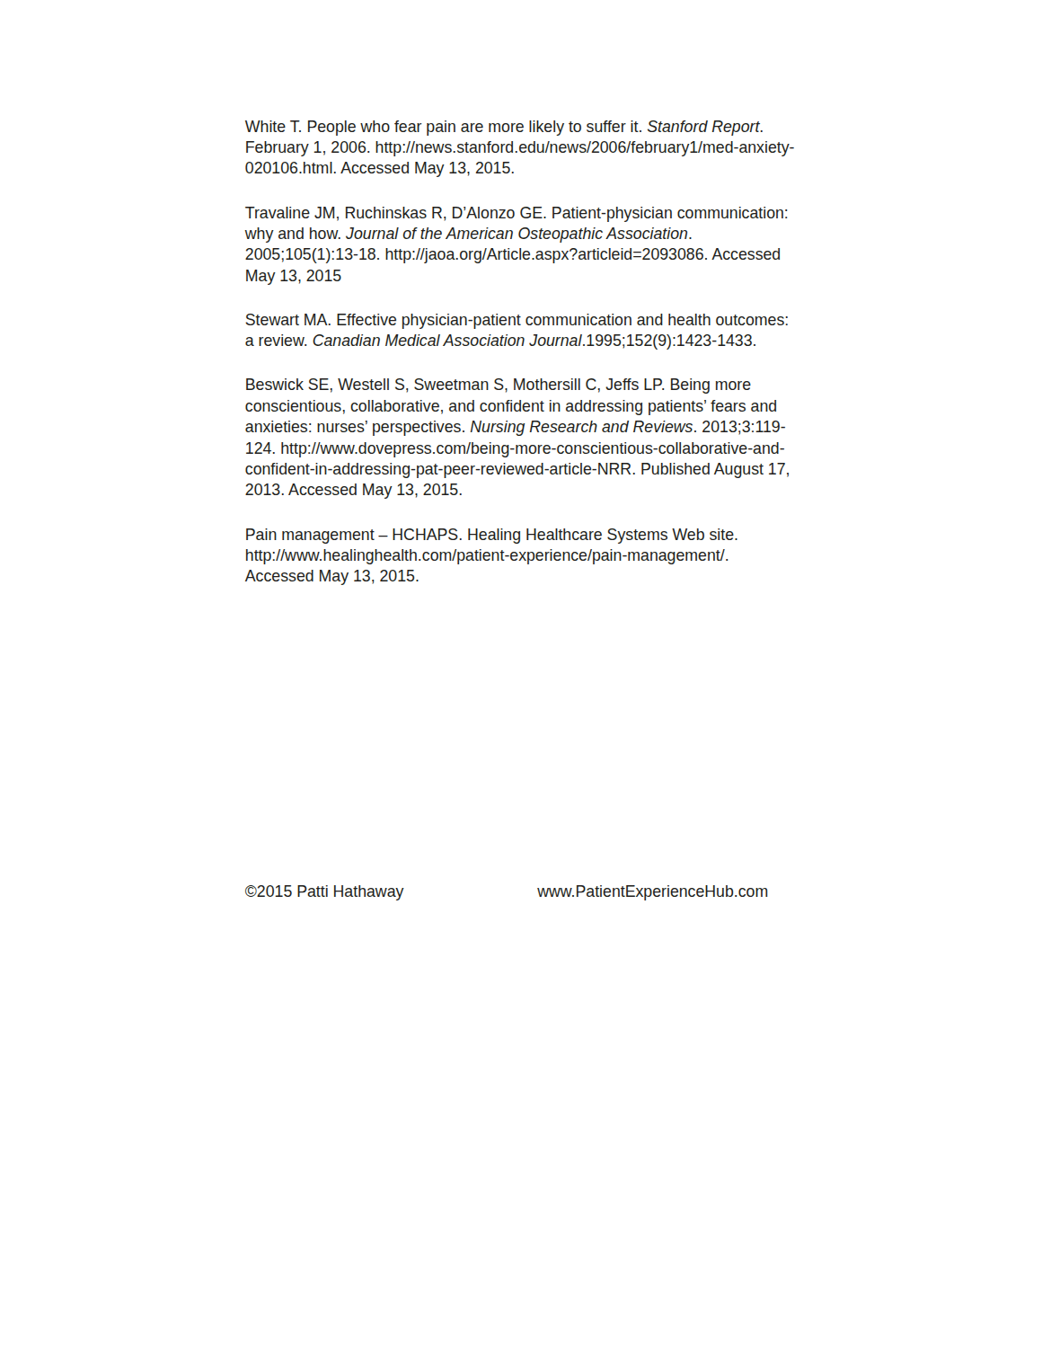White T. People who fear pain are more likely to suffer it. Stanford Report. February 1, 2006. http://news.stanford.edu/news/2006/february1/med-anxiety-020106.html. Accessed May 13, 2015.
Travaline JM, Ruchinskas R, D’Alonzo GE. Patient-physician communication: why and how. Journal of the American Osteopathic Association. 2005;105(1):13-18. http://jaoa.org/Article.aspx?articleid=2093086. Accessed May 13, 2015
Stewart MA. Effective physician-patient communication and health outcomes: a review. Canadian Medical Association Journal.1995;152(9):1423-1433.
Beswick SE, Westell S, Sweetman S, Mothersill C, Jeffs LP. Being more conscientious, collaborative, and confident in addressing patients’ fears and anxieties: nurses’ perspectives. Nursing Research and Reviews. 2013;3:119-124. http://www.dovepress.com/being-more-conscientious-collaborative-and-confident-in-addressing-pat-peer-reviewed-article-NRR. Published August 17, 2013. Accessed May 13, 2015.
Pain management – HCHAPS. Healing Healthcare Systems Web site. http://www.healinghealth.com/patient-experience/pain-management/. Accessed May 13, 2015.
©2015 Patti Hathaway www.PatientExperienceHub.com